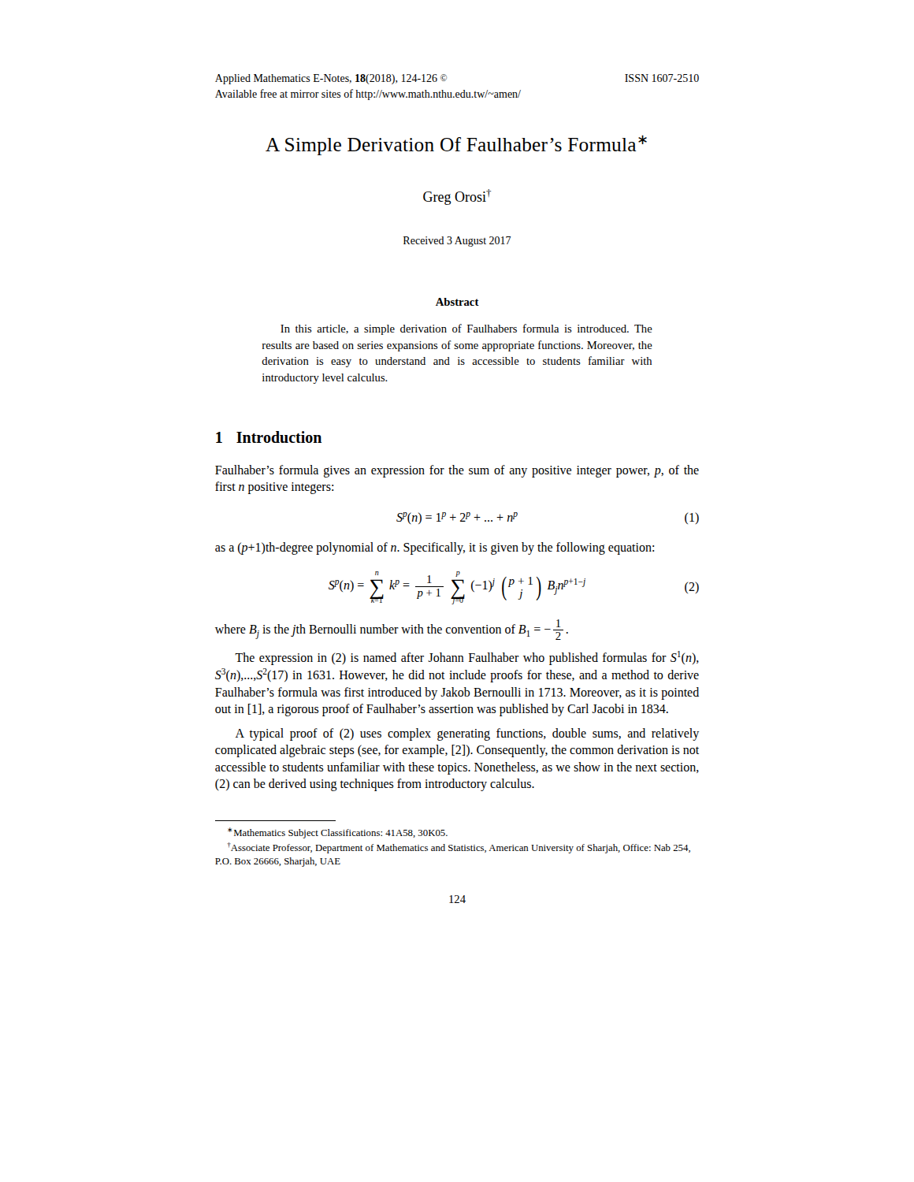Applied Mathematics E-Notes, 18(2018), 124-126 ©
ISSN 1607-2510
Available free at mirror sites of http://www.math.nthu.edu.tw/~amen/
A Simple Derivation Of Faulhaber’s Formula∗
Greg Orosi†
Received 3 August 2017
Abstract
In this article, a simple derivation of Faulhabers formula is introduced. The results are based on series expansions of some appropriate functions. Moreover, the derivation is easy to understand and is accessible to students familiar with introductory level calculus.
1 Introduction
Faulhaber’s formula gives an expression for the sum of any positive integer power, p, of the first n positive integers:
Sp(n) = 1p + 2p + ... + np
(1)
as a (p+1)th-degree polynomial of n. Specifically, it is given by the following equation:
Sp(n) = n∑k=1 kp = 1 p + 1 p∑j=0 (−1)j (p + 1 j) Bjnp+1−j
(2)
where Bj is the jth Bernoulli number with the convention of B1 = −12.
The expression in (2) is named after Johann Faulhaber who published formulas for S1(n), S3(n),...,S2(17) in 1631. However, he did not include proofs for these, and a method to derive Faulhaber’s formula was first introduced by Jakob Bernoulli in 1713. Moreover, as it is pointed out in [1], a rigorous proof of Faulhaber’s assertion was published by Carl Jacobi in 1834.
A typical proof of (2) uses complex generating functions, double sums, and relatively complicated algebraic steps (see, for example, [2]). Consequently, the common derivation is not accessible to students unfamiliar with these topics. Nonetheless, as we show in the next section, (2) can be derived using techniques from introductory calculus.
∗Mathematics Subject Classifications: 41A58, 30K05.
†Associate Professor, Department of Mathematics and Statistics, American University of Sharjah, Office: Nab 254, P.O. Box 26666, Sharjah, UAE
124